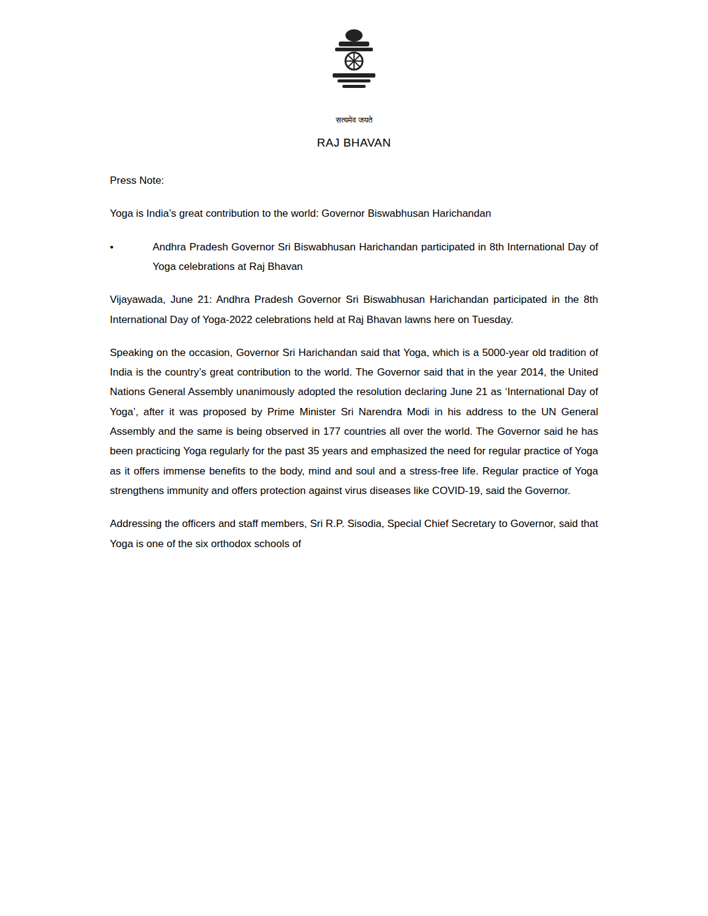सत्यमेव जयते
RAJ BHAVAN
Press Note:
Yoga is India’s great contribution to the world: Governor Biswabhusan Harichandan
• Andhra Pradesh Governor Sri Biswabhusan Harichandan participated in 8th International Day of Yoga celebrations at Raj Bhavan
Vijayawada, June 21: Andhra Pradesh Governor Sri Biswabhusan Harichandan participated in the 8th International Day of Yoga-2022 celebrations held at Raj Bhavan lawns here on Tuesday.
Speaking on the occasion, Governor Sri Harichandan said that Yoga, which is a 5000-year old tradition of India is the country’s great contribution to the world. The Governor said that in the year 2014, the United Nations General Assembly unanimously adopted the resolution declaring June 21 as ‘International Day of Yoga’, after it was proposed by Prime Minister Sri Narendra Modi in his address to the UN General Assembly and the same is being observed in 177 countries all over the world. The Governor said he has been practicing Yoga regularly for the past 35 years and emphasized the need for regular practice of Yoga as it offers immense benefits to the body, mind and soul and a stress-free life. Regular practice of Yoga strengthens immunity and offers protection against virus diseases like COVID-19, said the Governor.
Addressing the officers and staff members, Sri R.P. Sisodia, Special Chief Secretary to Governor, said that Yoga is one of the six orthodox schools of